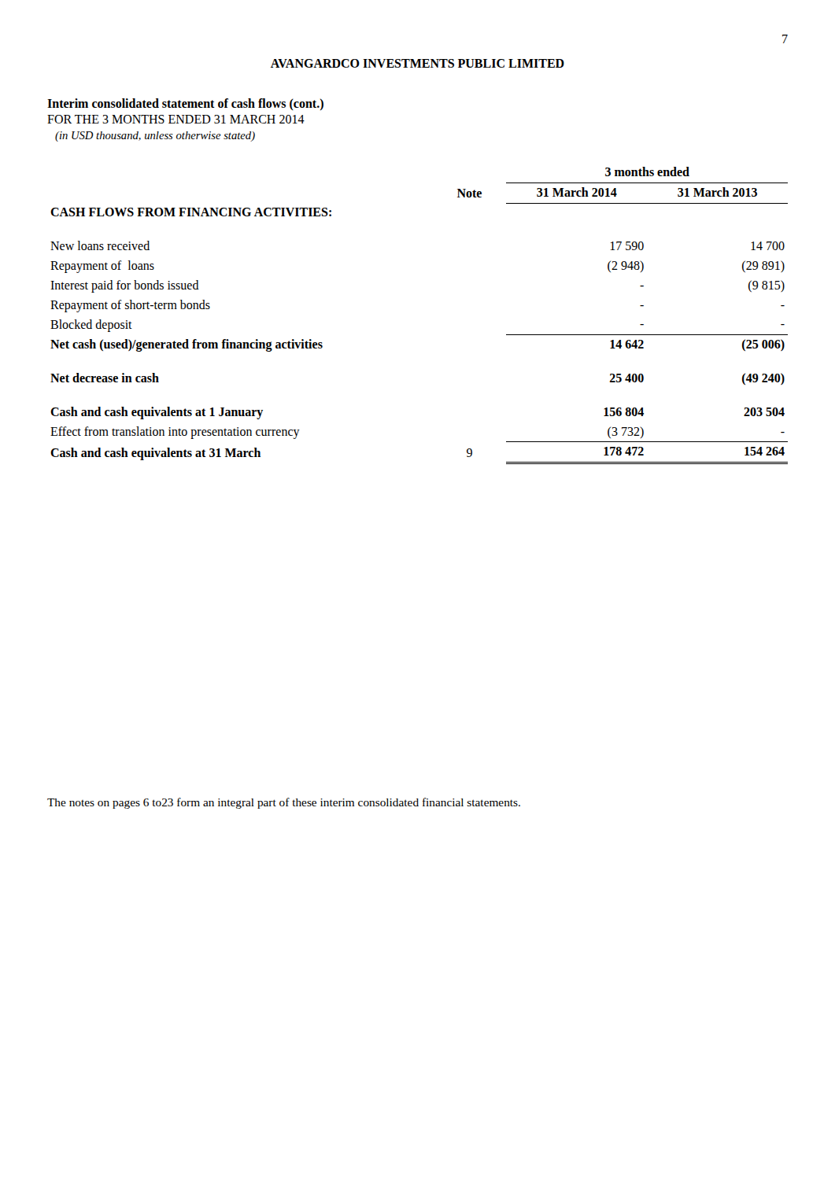7
AVANGARDCO INVESTMENTS PUBLIC LIMITED
Interim consolidated statement of cash flows (cont.)
FOR THE 3 MONTHS ENDED 31 MARCH 2014
(in USD thousand, unless otherwise stated)
| | | 3 months ended |
| --- | --- | --- |
| | Note | 31 March 2014 | 31 March 2013 |
| CASH FLOWS FROM FINANCING ACTIVITIES: | | | |
| New loans received | | 17 590 | 14 700 |
| Repayment of loans | | (2 948) | (29 891) |
| Interest paid for bonds issued | | - | (9 815) |
| Repayment of short-term bonds | | - | - |
| Blocked deposit | | - | - |
| Net cash (used)/generated from financing activities | | 14 642 | (25 006) |
| Net decrease in cash | | 25 400 | (49 240) |
| Cash and cash equivalents at 1 January | | 156 804 | 203 504 |
| Effect from translation into presentation currency | | (3 732) | - |
| Cash and cash equivalents at 31 March | 9 | 178 472 | 154 264 |
The notes on pages 6 to23 form an integral part of these interim consolidated financial statements.